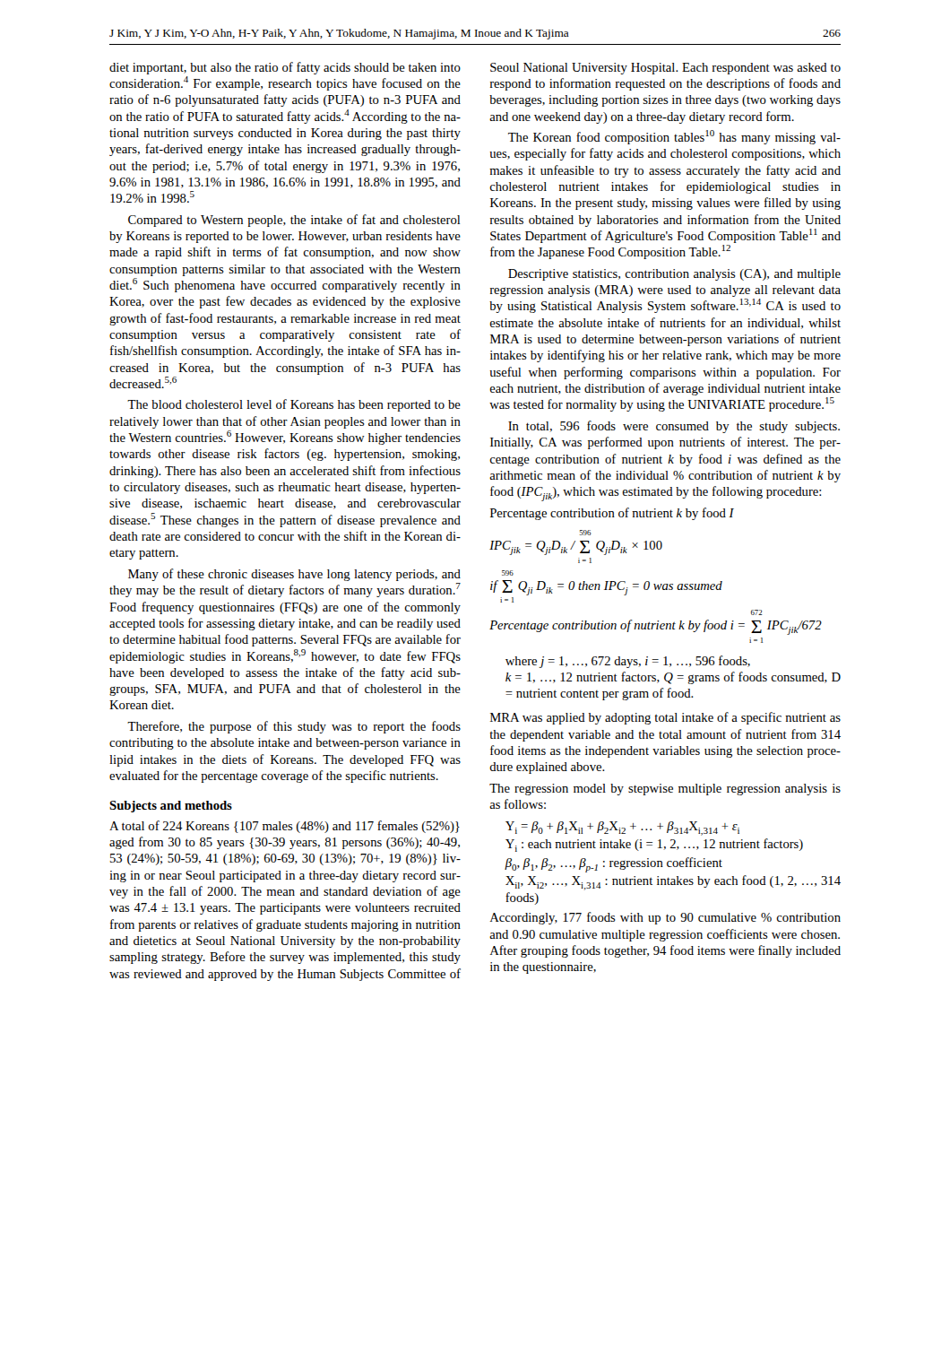J Kim, Y J Kim, Y-O Ahn, H-Y Paik, Y Ahn, Y Tokudome, N Hamajima, M Inoue and K Tajima 266
diet important, but also the ratio of fatty acids should be taken into consideration.4 For example, research topics have focused on the ratio of n-6 polyunsaturated fatty acids (PUFA) to n-3 PUFA and on the ratio of PUFA to saturated fatty acids.4 According to the national nutrition surveys conducted in Korea during the past thirty years, fat-derived energy intake has increased gradually throughout the period; i.e, 5.7% of total energy in 1971, 9.3% in 1976, 9.6% in 1981, 13.1% in 1986, 16.6% in 1991, 18.8% in 1995, and 19.2% in 1998.5
Compared to Western people, the intake of fat and cholesterol by Koreans is reported to be lower. However, urban residents have made a rapid shift in terms of fat consumption, and now show consumption patterns similar to that associated with the Western diet.6 Such phenomena have occurred comparatively recently in Korea, over the past few decades as evidenced by the explosive growth of fast-food restaurants, a remarkable increase in red meat consumption versus a comparatively consistent rate of fish/shellfish consumption. Accordingly, the intake of SFA has increased in Korea, but the consumption of n-3 PUFA has decreased.5,6
The blood cholesterol level of Koreans has been reported to be relatively lower than that of other Asian peoples and lower than in the Western countries.6 However, Koreans show higher tendencies towards other disease risk factors (eg. hypertension, smoking, drinking). There has also been an accelerated shift from infectious to circulatory diseases, such as rheumatic heart disease, hypertensive disease, ischaemic heart disease, and cerebrovascular disease.5 These changes in the pattern of disease prevalence and death rate are considered to concur with the shift in the Korean dietary pattern.
Many of these chronic diseases have long latency periods, and they may be the result of dietary factors of many years duration.7 Food frequency questionnaires (FFQs) are one of the commonly accepted tools for assessing dietary intake, and can be readily used to determine habitual food patterns. Several FFQs are available for epidemiologic studies in Koreans,8,9 however, to date few FFQs have been developed to assess the intake of the fatty acid subgroups, SFA, MUFA, and PUFA and that of cholesterol in the Korean diet.
Therefore, the purpose of this study was to report the foods contributing to the absolute intake and between-person variance in lipid intakes in the diets of Koreans. The developed FFQ was evaluated for the percentage coverage of the specific nutrients.
Subjects and methods
A total of 224 Koreans {107 males (48%) and 117 females (52%)} aged from 30 to 85 years {30-39 years, 81 persons (36%); 40-49, 53 (24%); 50-59, 41 (18%); 60-69, 30 (13%); 70+, 19 (8%)} living in or near Seoul participated in a three-day dietary record survey in the fall of 2000. The mean and standard deviation of age was 47.4 ± 13.1 years. The participants were volunteers recruited from parents or relatives of graduate students majoring in nutrition and dietetics at Seoul National University by the non-probability sampling strategy. Before the survey was implemented, this study was reviewed and approved by the Human Subjects Committee of Seoul National University Hospital. Each respondent was asked to respond to information requested on the descriptions of foods and beverages, including portion sizes in three days (two working days and one weekend day) on a three-day dietary record form.
The Korean food composition tables10 has many missing values, especially for fatty acids and cholesterol compositions, which makes it unfeasible to try to assess accurately the fatty acid and cholesterol nutrient intakes for epidemiological studies in Koreans. In the present study, missing values were filled by using results obtained by laboratories and information from the United States Department of Agriculture's Food Composition Table11 and from the Japanese Food Composition Table.12
Descriptive statistics, contribution analysis (CA), and multiple regression analysis (MRA) were used to analyze all relevant data by using Statistical Analysis System software.13,14 CA is used to estimate the absolute intake of nutrients for an individual, whilst MRA is used to determine between-person variations of nutrient intakes by identifying his or her relative rank, which may be more useful when performing comparisons within a population. For each nutrient, the distribution of average individual nutrient intake was tested for normality by using the UNIVARIATE procedure.15
In total, 596 foods were consumed by the study subjects. Initially, CA was performed upon nutrients of interest. The percentage contribution of nutrient k by food i was defined as the arithmetic mean of the individual % contribution of nutrient k by food (IPCjik), which was estimated by the following procedure:
Percentage contribution of nutrient k by food I
IPCjik = QjiDik / 596 Σi = 1 QjiDik × 100
if 596 Σi = 1 Qji Dik = 0 then IPCj = 0 was assumed
Percentage contribution of nutrient k by food i = 672 Σi = 1 IPCjik/672
where j = 1, …, 672 days, i = 1, …, 596 foods,
k = 1, …, 12 nutrient factors, Q = grams of foods consumed, D = nutrient content per gram of food.
MRA was applied by adopting total intake of a specific nutrient as the dependent variable and the total amount of nutrient from 314 food items as the independent variables using the selection procedure explained above.
The regression model by stepwise multiple regression analysis is as follows:
Yi = β0 + β1Xil + β2Xi2 + … + β314Xi,314 + εi
Yi : each nutrient intake (i = 1, 2, …, 12 nutrient factors)
β0, β1, β2, …, βp-1 : regression coefficient
Xil, Xi2, …, Xi,314 : nutrient intakes by each food (1, 2, …, 314 foods)
Accordingly, 177 foods with up to 90 cumulative % contribution and 0.90 cumulative multiple regression coefficients were chosen. After grouping foods together, 94 food items were finally included in the questionnaire,